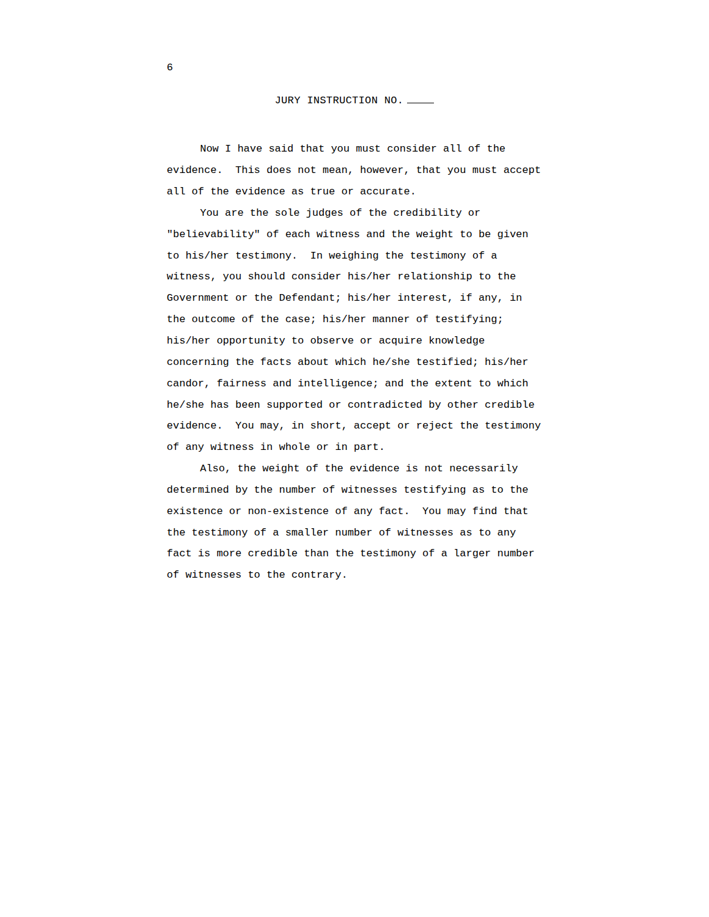6
JURY INSTRUCTION NO.
Now I have said that you must consider all of the evidence. This does not mean, however, that you must accept all of the evidence as true or accurate.
You are the sole judges of the credibility or "believability" of each witness and the weight to be given to his/her testimony. In weighing the testimony of a witness, you should consider his/her relationship to the Government or the Defendant; his/her interest, if any, in the outcome of the case; his/her manner of testifying; his/her opportunity to observe or acquire knowledge concerning the facts about which he/she testified; his/her candor, fairness and intelligence; and the extent to which he/she has been supported or contradicted by other credible evidence. You may, in short, accept or reject the testimony of any witness in whole or in part.
Also, the weight of the evidence is not necessarily determined by the number of witnesses testifying as to the existence or non-existence of any fact. You may find that the testimony of a smaller number of witnesses as to any fact is more credible than the testimony of a larger number of witnesses to the contrary.